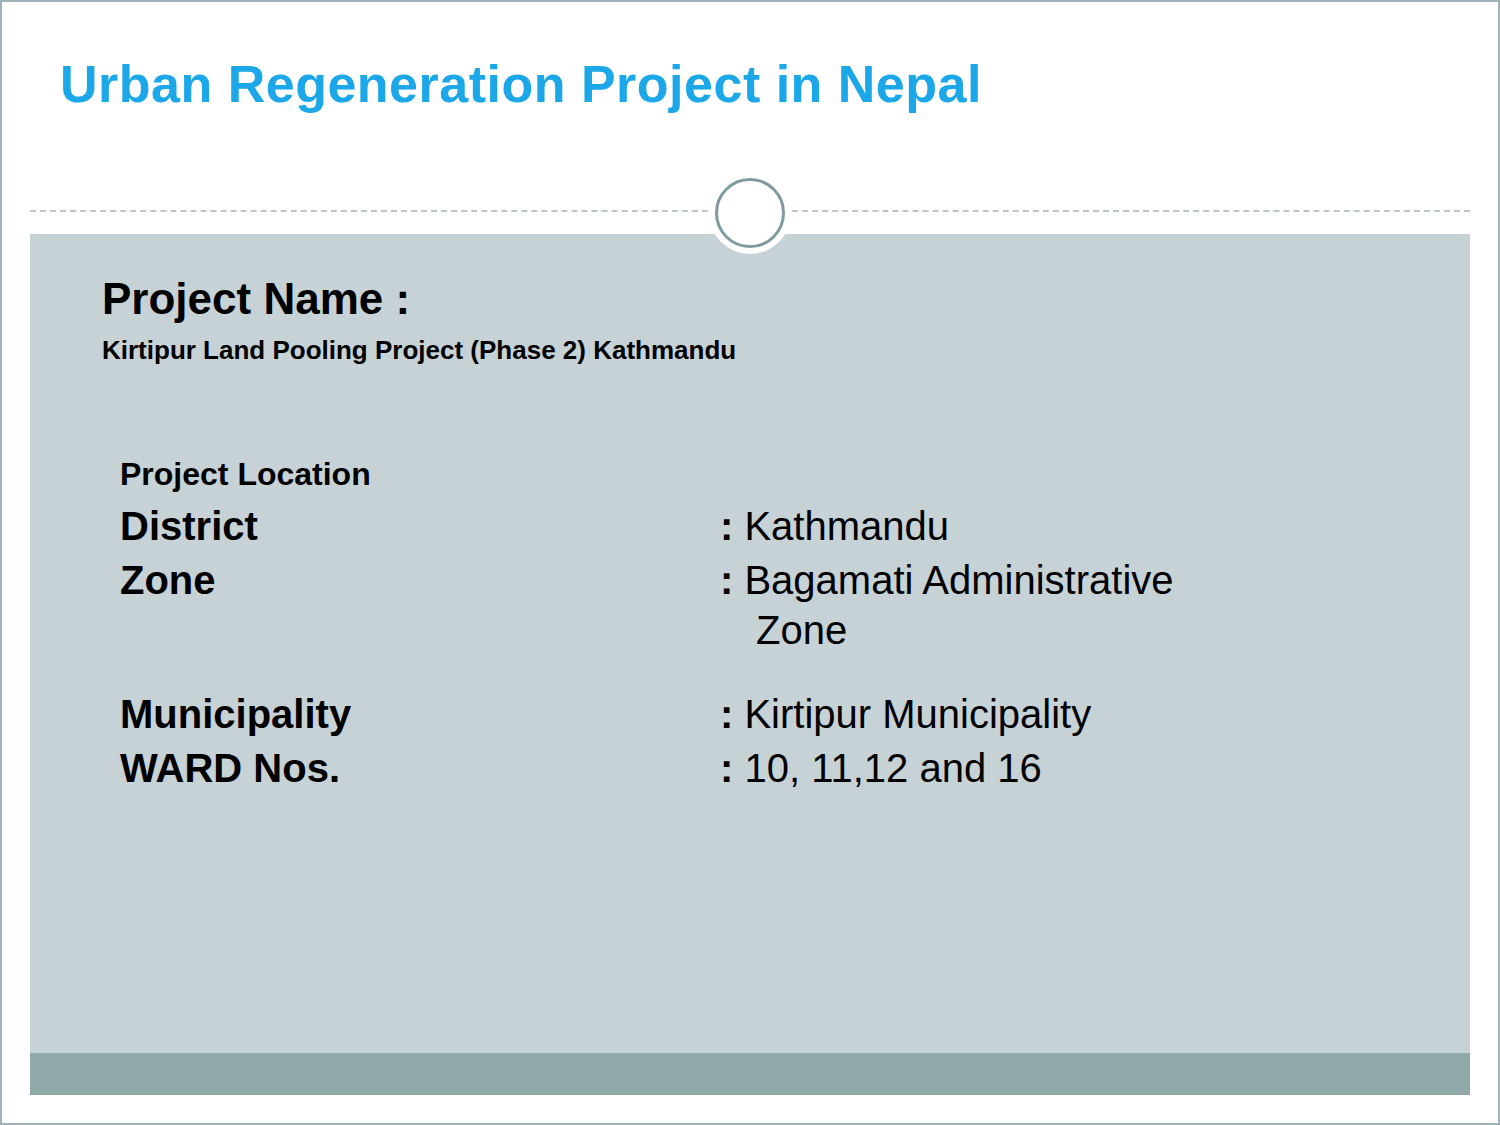Urban Regeneration Project in Nepal
Project Name :
Kirtipur Land Pooling Project (Phase 2) Kathmandu
Project Location
| District | : Kathmandu |
| Zone | : Bagamati Administrative Zone |
| Municipality | : Kirtipur Municipality |
| WARD Nos. | : 10, 11,12 and 16 |